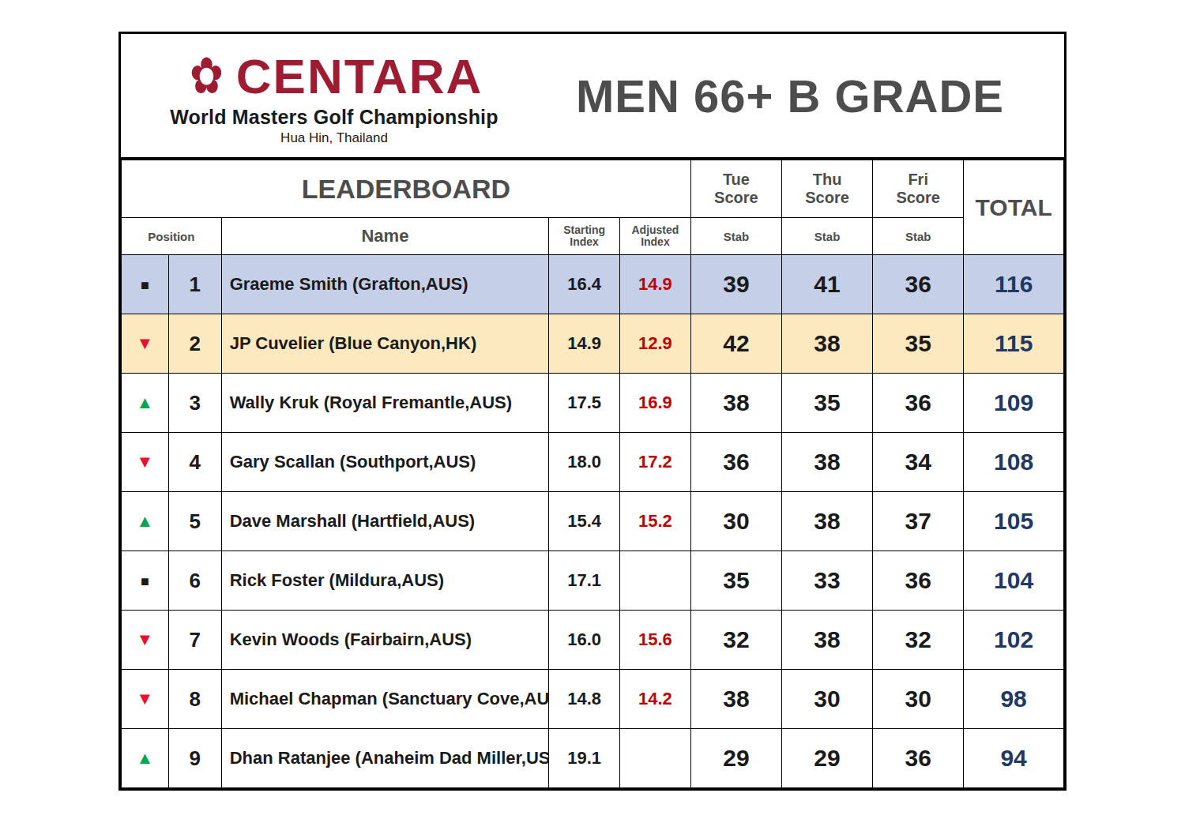✿ CENTARA
World Masters Golf Championship
Hua Hin, Thailand
MEN 66+ B GRADE
| LEADERBOARD | Tue Score | Thu Score | Fri Score | TOTAL |
| --- | --- | --- | --- | --- |
| Position | Name | Starting Index | Adjusted Index | Stab | Stab | Stab |
| ■ | 1 | Graeme Smith (Grafton,AUS) | 16.4 | 14.9 | 39 | 41 | 36 | 116 |
| ▼ | 2 | JP Cuvelier (Blue Canyon,HK) | 14.9 | 12.9 | 42 | 38 | 35 | 115 |
| ▲ | 3 | Wally Kruk (Royal Fremantle,AUS) | 17.5 | 16.9 | 38 | 35 | 36 | 109 |
| ▼ | 4 | Gary Scallan (Southport,AUS) | 18.0 | 17.2 | 36 | 38 | 34 | 108 |
| ▲ | 5 | Dave Marshall (Hartfield,AUS) | 15.4 | 15.2 | 30 | 38 | 37 | 105 |
| ■ | 6 | Rick Foster (Mildura,AUS) | 17.1 | | 35 | 33 | 36 | 104 |
| ▼ | 7 | Kevin Woods (Fairbairn,AUS) | 16.0 | 15.6 | 32 | 38 | 32 | 102 |
| ▼ | 8 | Michael Chapman (Sanctuary Cove,AUS) | 14.8 | 14.2 | 38 | 30 | 30 | 98 |
| ▲ | 9 | Dhan Ratanjee (Anaheim Dad Miller,USA) | 19.1 | | 29 | 29 | 36 | 94 |